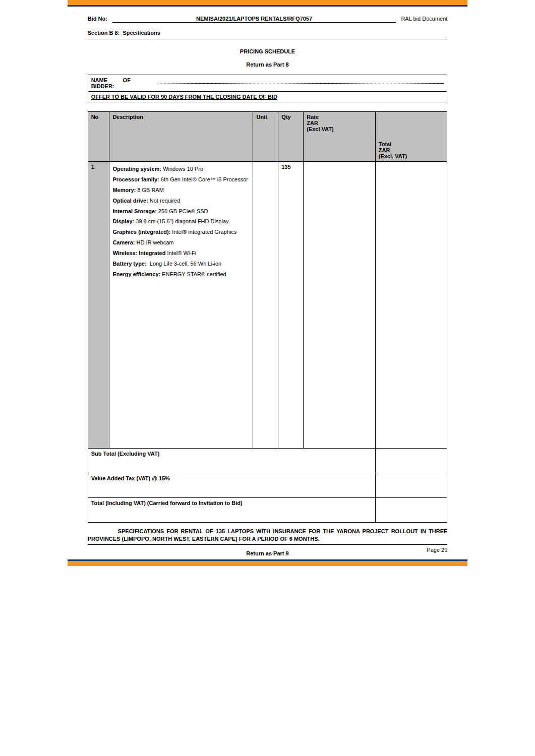Bid No: NEMISA/2021/LAPTOPS RENTALS/RFQ7057 RAL bid Document
Section B 8: Specifications
PRICING SCHEDULE
Return as Part 8
| NAME OF BIDDER: | |
| OFFER TO BE VALID FOR 90 DAYS FROM THE CLOSING DATE OF BID |
| No | Description | Unit | Qty | Rate ZAR (Excl VAT) | Total ZAR (Excl. VAT) |
| --- | --- | --- | --- | --- | --- |
| 1 | Operating system: Windows 10 Pro Processor family: 6th Gen Intel® Core™ i5 Processor Memory: 8 GB RAM Optical drive: Not required Internal Storage: 250 GB PCIe® SSD Display: 39.8 cm (15.6") diagonal FHD Display Graphics (integrated): Intel® integrated Graphics Camera: HD IR webcam Wireless: Integrated Intel® Wi-Fi Battery type: Long Life 3-cell, 56 Wh Li-ion Energy efficiency: ENERGY STAR® certified | | 135 | | |
| Sub Total (Excluding VAT) | |
| Value Added Tax (VAT) @ 15% | |
| Total (Including VAT) (Carried forward to Invitation to Bid) | |
SPECIFICATIONS FOR RENTAL OF 135 LAPTOPS WITH INSURANCE FOR THE YARONA PROJECT ROLLOUT IN THREE PROVINCES (LIMPOPO, NORTH WEST, EASTERN CAPE) FOR A PERIOD OF 6 MONTHS.
Return as Part 9
Page 29